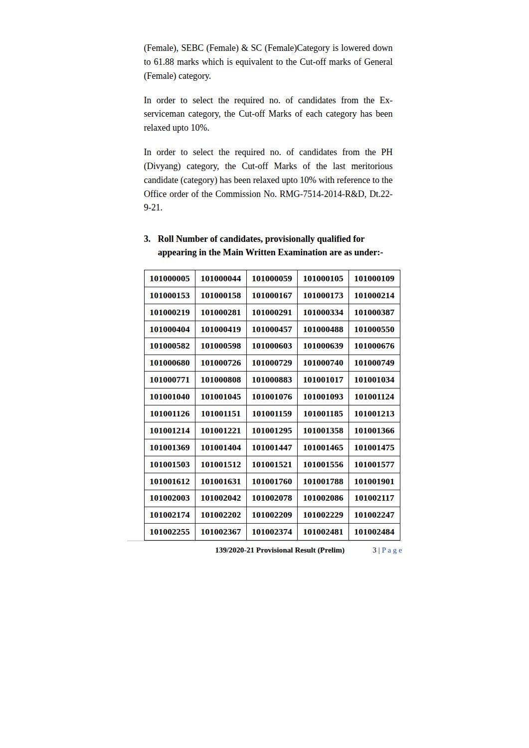(Female), SEBC (Female) & SC (Female)Category is lowered down to 61.88 marks which is equivalent to the Cut-off marks of General (Female) category.
In order to select the required no. of candidates from the Ex-serviceman category, the Cut-off Marks of each category has been relaxed upto 10%.
In order to select the required no. of candidates from the PH (Divyang) category, the Cut-off Marks of the last meritorious candidate (category) has been relaxed upto 10% with reference to the Office order of the Commission No. RMG-7514-2014-R&D, Dt.22-9-21.
3. Roll Number of candidates, provisionally qualified for appearing in the Main Written Examination are as under:-
| 101000005 | 101000044 | 101000059 | 101000105 | 101000109 |
| 101000153 | 101000158 | 101000167 | 101000173 | 101000214 |
| 101000219 | 101000281 | 101000291 | 101000334 | 101000387 |
| 101000404 | 101000419 | 101000457 | 101000488 | 101000550 |
| 101000582 | 101000598 | 101000603 | 101000639 | 101000676 |
| 101000680 | 101000726 | 101000729 | 101000740 | 101000749 |
| 101000771 | 101000808 | 101000883 | 101001017 | 101001034 |
| 101001040 | 101001045 | 101001076 | 101001093 | 101001124 |
| 101001126 | 101001151 | 101001159 | 101001185 | 101001213 |
| 101001214 | 101001221 | 101001295 | 101001358 | 101001366 |
| 101001369 | 101001404 | 101001447 | 101001465 | 101001475 |
| 101001503 | 101001512 | 101001521 | 101001556 | 101001577 |
| 101001612 | 101001631 | 101001760 | 101001788 | 101001901 |
| 101002003 | 101002042 | 101002078 | 101002086 | 101002117 |
| 101002174 | 101002202 | 101002209 | 101002229 | 101002247 |
| 101002255 | 101002367 | 101002374 | 101002481 | 101002484 |
139/2020-21 Provisional Result (Prelim)
3 | P a g e